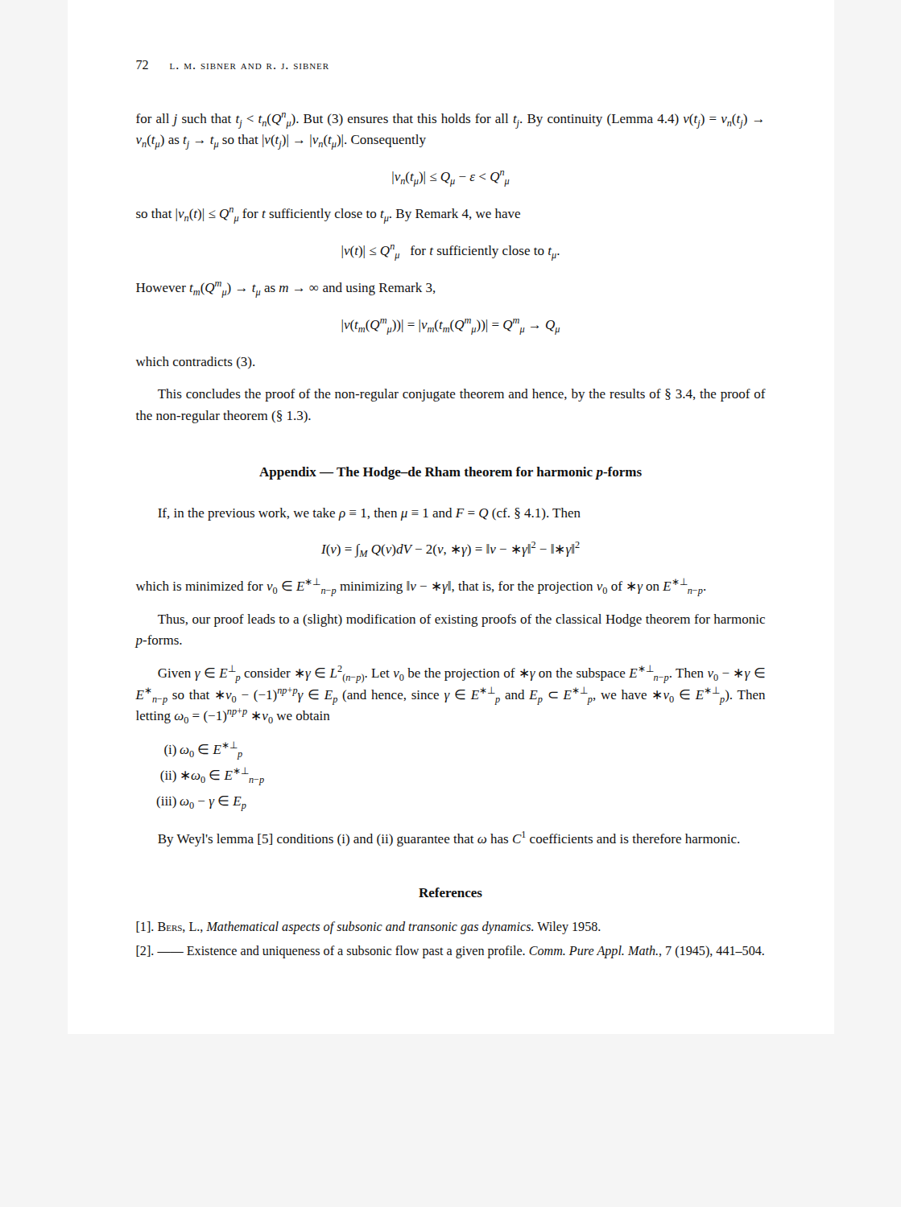72 L. M. Sibner and R. J. Sibner
for all j such that tj < tn(Qnμ). But (3) ensures that this holds for all tj. By continuity (Lemma 4.4) ν(tj) = νn(tj) → νn(tμ) as tj → tμ so that |ν(tj)| → |νn(tμ)|. Consequently
|νn(tμ)| ≤ Qμ − ε < Qnμ
so that |νn(t)| ≤ Qnμ for t sufficiently close to tμ. By Remark 4, we have
|ν(t)| ≤ Qnμ for t sufficiently close to tμ.
However tm(Qmμ) → tμ as m → ∞ and using Remark 3,
|ν(tm(Qmμ))| = |νm(tm(Qmμ))| = Qmμ → Qμ
which contradicts (3).
This concludes the proof of the non-regular conjugate theorem and hence, by the results of § 3.4, the proof of the non-regular theorem (§ 1.3).
Appendix — The Hodge–de Rham theorem for harmonic p-forms
If, in the previous work, we take ρ ≡ 1, then μ ≡ 1 and F = Q (cf. § 4.1). Then
I(ν) = ∫M Q(ν)dV − 2(ν, ∗γ) = ‖ν − ∗γ‖2 − ‖∗γ‖2
which is minimized for ν0 ∈ E∗⊥n−p minimizing ‖ν − ∗γ‖, that is, for the projection ν0 of ∗γ on E∗⊥n−p.
Thus, our proof leads to a (slight) modification of existing proofs of the classical Hodge theorem for harmonic p-forms.
Given γ ∈ E⊥p consider ∗γ ∈ L2(n−p). Let ν0 be the projection of ∗γ on the subspace E∗⊥n−p. Then ν0 − ∗γ ∈ E∗n−p so that ∗ν0 − (−1)np+pγ ∈ Ep (and hence, since γ ∈ E∗⊥p and Ep ⊂ E∗⊥p, we have ∗ν0 ∈ E∗⊥p). Then letting ω0 = (−1)np+p ∗ν0 we obtain
(i) ω0 ∈ E∗⊥p
(ii)∗ω0 ∈ E∗⊥n−p
(iii) ω0 − γ ∈ Ep
By Weyl's lemma [5] conditions (i) and (ii) guarantee that ω has C1 coefficients and is therefore harmonic.
References
[1]. Bers, L., Mathematical aspects of subsonic and transonic gas dynamics. Wiley 1958.
[2]. —— Existence and uniqueness of a subsonic flow past a given profile. Comm. Pure Appl. Math., 7 (1945), 441–504.